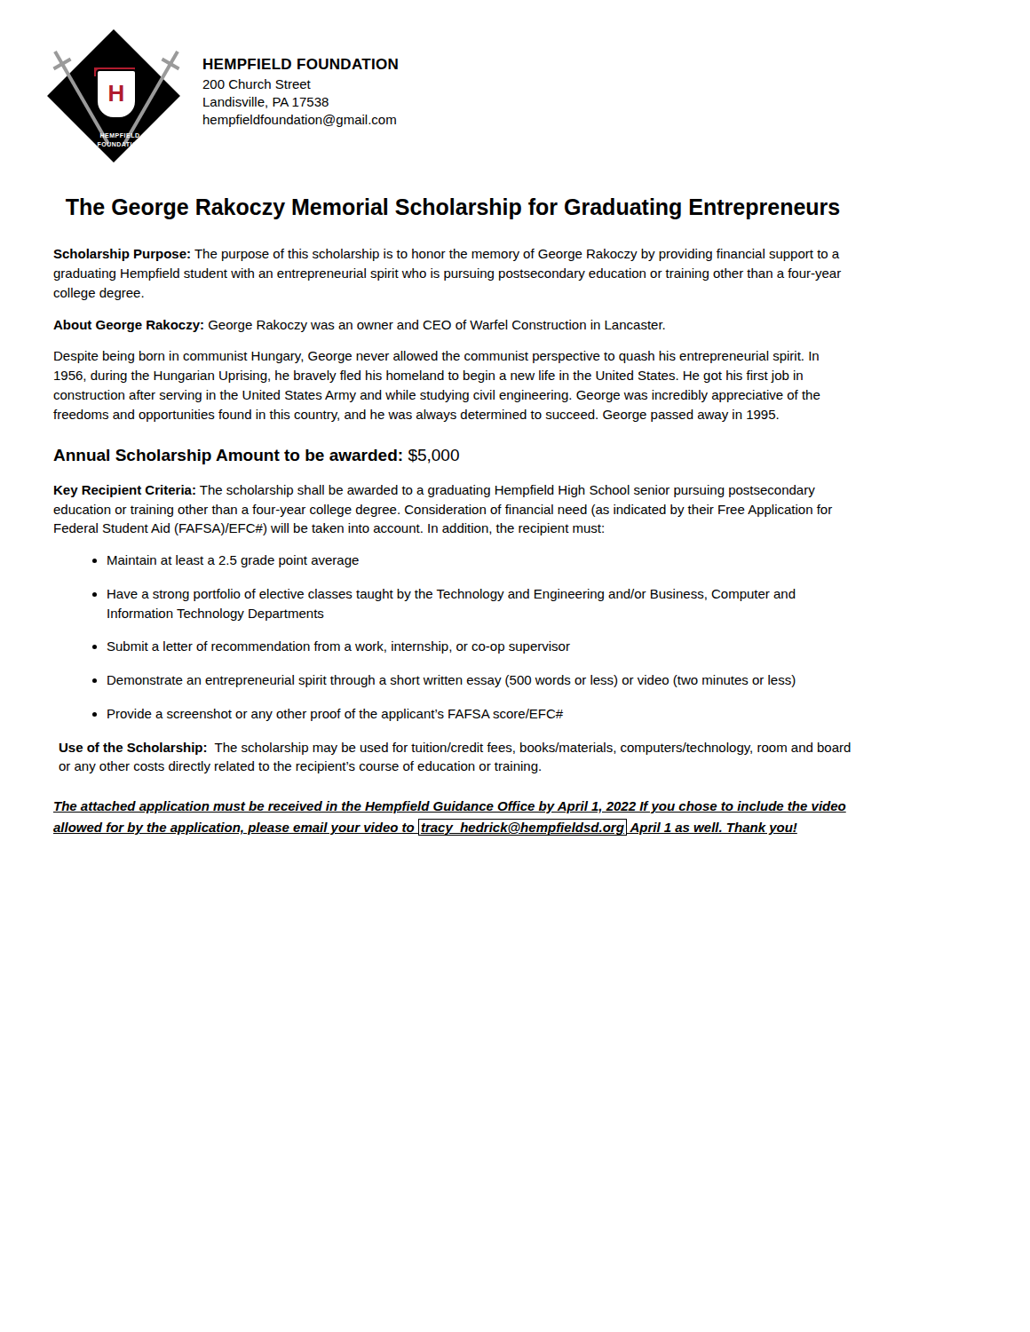H
HEMPFIELD
FOUNDATION
HEMPFIELD FOUNDATION
200 Church Street
Landisville, PA 17538
hempfieldfoundation@gmail.com
The George Rakoczy Memorial Scholarship for Graduating Entrepreneurs
Scholarship Purpose: The purpose of this scholarship is to honor the memory of George Rakoczy by providing financial support to a graduating Hempfield student with an entrepreneurial spirit who is pursuing postsecondary education or training other than a four-year college degree.
About George Rakoczy: George Rakoczy was an owner and CEO of Warfel Construction in Lancaster.
Despite being born in communist Hungary, George never allowed the communist perspective to quash his entrepreneurial spirit. In 1956, during the Hungarian Uprising, he bravely fled his homeland to begin a new life in the United States. He got his first job in construction after serving in the United States Army and while studying civil engineering. George was incredibly appreciative of the freedoms and opportunities found in this country, and he was always determined to succeed. George passed away in 1995.
Annual Scholarship Amount to be awarded: $5,000
Key Recipient Criteria: The scholarship shall be awarded to a graduating Hempfield High School senior pursuing postsecondary education or training other than a four-year college degree. Consideration of financial need (as indicated by their Free Application for Federal Student Aid (FAFSA)/EFC#) will be taken into account. In addition, the recipient must:
Maintain at least a 2.5 grade point average
Have a strong portfolio of elective classes taught by the Technology and Engineering and/or Business, Computer and Information Technology Departments
Submit a letter of recommendation from a work, internship, or co-op supervisor
Demonstrate an entrepreneurial spirit through a short written essay (500 words or less) or video (two minutes or less)
Provide a screenshot or any other proof of the applicant’s FAFSA score/EFC#
Use of the Scholarship: The scholarship may be used for tuition/credit fees, books/materials, computers/technology, room and board or any other costs directly related to the recipient’s course of education or training.
The attached application must be received in the Hempfield Guidance Office by April 1, 2022 If you chose to include the video allowed for by the application, please email your video to tracy_hedrick@hempfieldsd.org April 1 as well. Thank you!